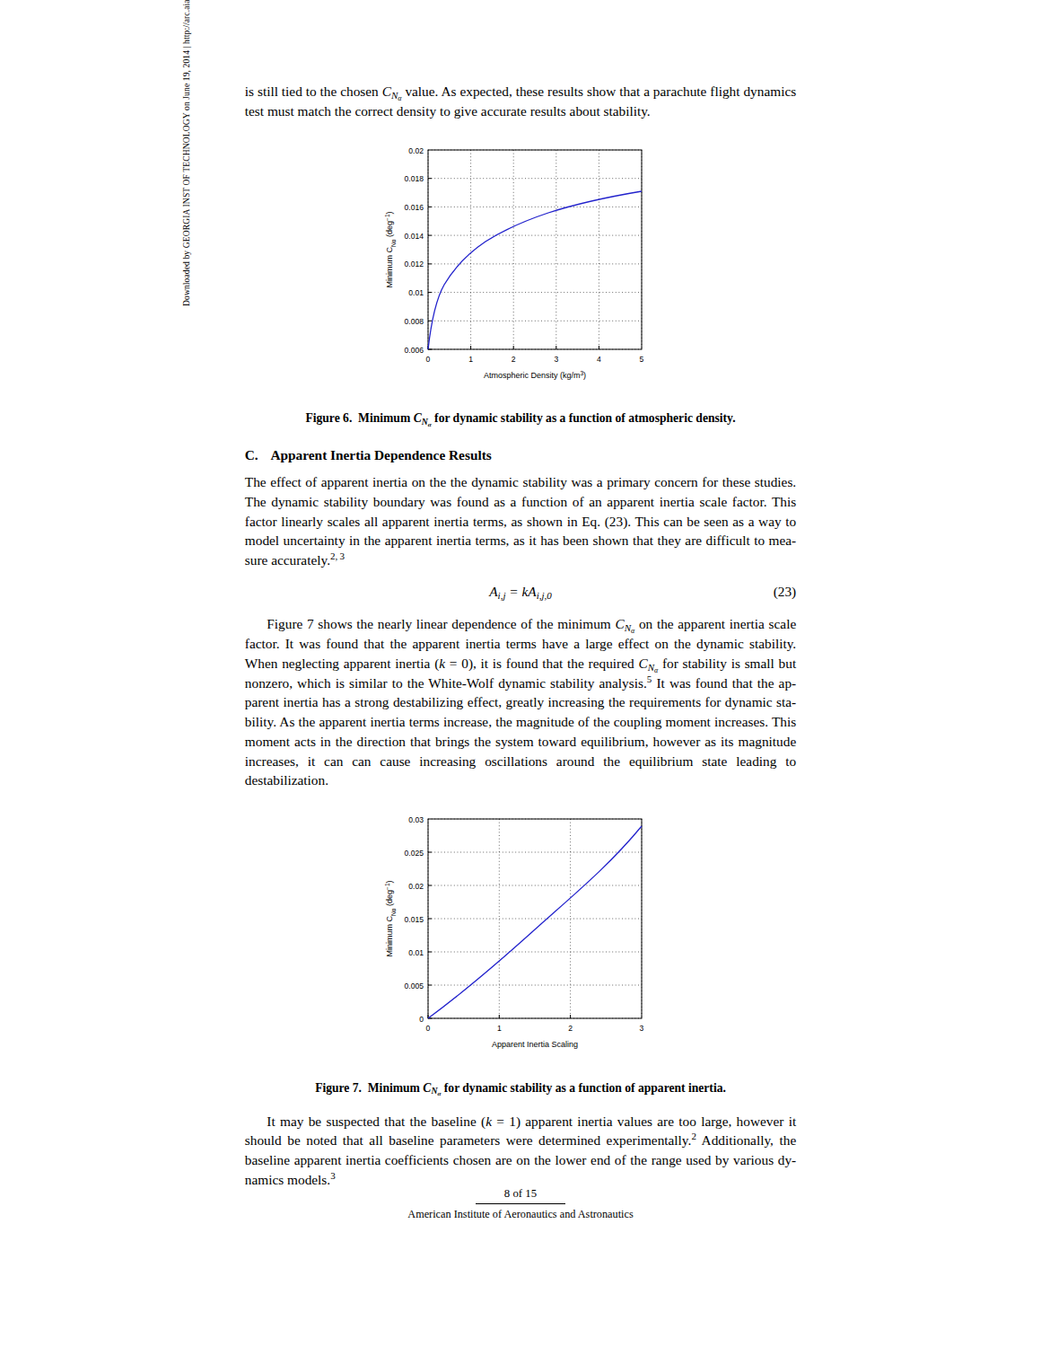Downloaded by GEORGIA INST OF TECHNOLOGY on June 19, 2014 | http://arc.aiaa.org | DOI: 10.2514/6.2014-2390
is still tied to the chosen CNα value. As expected, these results show that a parachute flight dynamics test must match the correct density to give accurate results about stability.
0.006 0.008 0.01 0.012 0.014 0.016 0.018 0.02 0 1 2 3 4 5 Atmospheric Density (kg/m3) Minimum CNα (deg−1)
Figure 6. Minimum CNα for dynamic stability as a function of atmospheric density.
C. Apparent Inertia Dependence Results
The effect of apparent inertia on the the dynamic stability was a primary concern for these studies. The dynamic stability boundary was found as a function of an apparent inertia scale factor. This factor linearly scales all apparent inertia terms, as shown in Eq. (23). This can be seen as a way to model uncertainty in the apparent inertia terms, as it has been shown that they are difficult to measure accurately.2, 3
Ai,j = kAi,j,0 (23)
Figure 7 shows the nearly linear dependence of the minimum CNα on the apparent inertia scale factor. It was found that the apparent inertia terms have a large effect on the dynamic stability. When neglecting apparent inertia (k = 0), it is found that the required CNα for stability is small but nonzero, which is similar to the White-Wolf dynamic stability analysis.5 It was found that the apparent inertia has a strong destabilizing effect, greatly increasing the requirements for dynamic stability. As the apparent inertia terms increase, the magnitude of the coupling moment increases. This moment acts in the direction that brings the system toward equilibrium, however as its magnitude increases, it can can cause increasing oscillations around the equilibrium state leading to destabilization.
0 0.005 0.01 0.015 0.02 0.025 0.03 0 1 2 3 Apparent Inertia Scaling Minimum CNα (deg−1)
Figure 7. Minimum CNα for dynamic stability as a function of apparent inertia.
It may be suspected that the baseline (k = 1) apparent inertia values are too large, however it should be noted that all baseline parameters were determined experimentally.2 Additionally, the baseline apparent inertia coefficients chosen are on the lower end of the range used by various dynamics models.3
8 of 15
American Institute of Aeronautics and Astronautics